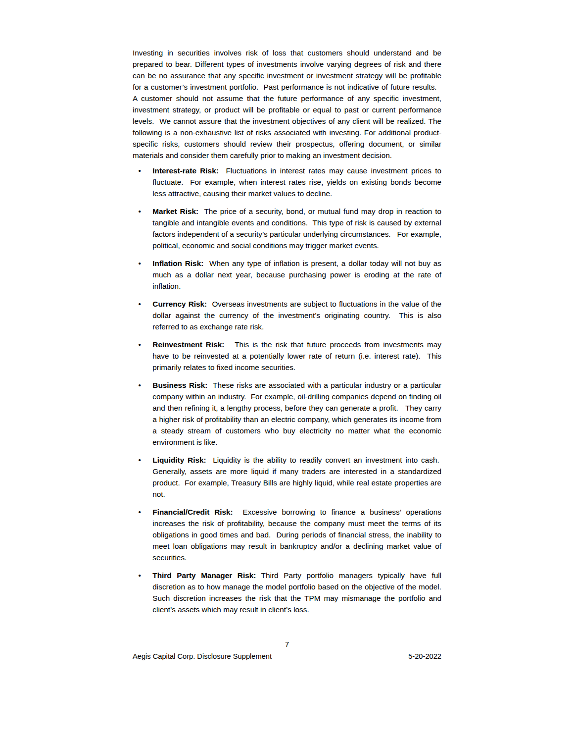Investing in securities involves risk of loss that customers should understand and be prepared to bear. Different types of investments involve varying degrees of risk and there can be no assurance that any specific investment or investment strategy will be profitable for a customer’s investment portfolio. Past performance is not indicative of future results. A customer should not assume that the future performance of any specific investment, investment strategy, or product will be profitable or equal to past or current performance levels. We cannot assure that the investment objectives of any client will be realized. The following is a non-exhaustive list of risks associated with investing. For additional product-specific risks, customers should review their prospectus, offering document, or similar materials and consider them carefully prior to making an investment decision.
Interest-rate Risk: Fluctuations in interest rates may cause investment prices to fluctuate. For example, when interest rates rise, yields on existing bonds become less attractive, causing their market values to decline.
Market Risk: The price of a security, bond, or mutual fund may drop in reaction to tangible and intangible events and conditions. This type of risk is caused by external factors independent of a security’s particular underlying circumstances. For example, political, economic and social conditions may trigger market events.
Inflation Risk: When any type of inflation is present, a dollar today will not buy as much as a dollar next year, because purchasing power is eroding at the rate of inflation.
Currency Risk: Overseas investments are subject to fluctuations in the value of the dollar against the currency of the investment’s originating country. This is also referred to as exchange rate risk.
Reinvestment Risk: This is the risk that future proceeds from investments may have to be reinvested at a potentially lower rate of return (i.e. interest rate). This primarily relates to fixed income securities.
Business Risk: These risks are associated with a particular industry or a particular company within an industry. For example, oil-drilling companies depend on finding oil and then refining it, a lengthy process, before they can generate a profit. They carry a higher risk of profitability than an electric company, which generates its income from a steady stream of customers who buy electricity no matter what the economic environment is like.
Liquidity Risk: Liquidity is the ability to readily convert an investment into cash. Generally, assets are more liquid if many traders are interested in a standardized product. For example, Treasury Bills are highly liquid, while real estate properties are not.
Financial/Credit Risk: Excessive borrowing to finance a business’ operations increases the risk of profitability, because the company must meet the terms of its obligations in good times and bad. During periods of financial stress, the inability to meet loan obligations may result in bankruptcy and/or a declining market value of securities.
Third Party Manager Risk: Third Party portfolio managers typically have full discretion as to how manage the model portfolio based on the objective of the model. Such discretion increases the risk that the TPM may mismanage the portfolio and client’s assets which may result in client’s loss.
7
Aegis Capital Corp. Disclosure Supplement
5-20-2022